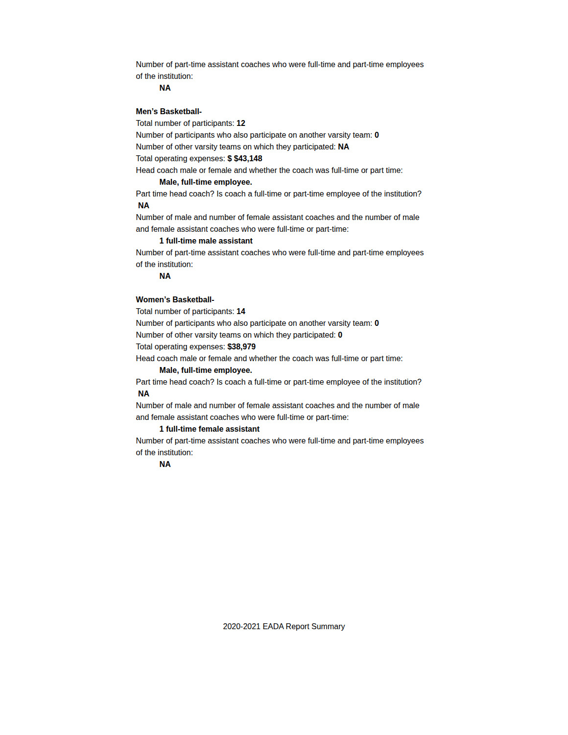Number of part-time assistant coaches who were full-time and part-time employees of the institution:
NA
Men’s Basketball-
Total number of participants: 12
Number of participants who also participate on another varsity team: 0
Number of other varsity teams on which they participated: NA
Total operating expenses: $ $43,148
Head coach male or female and whether the coach was full-time or part time:
Male, full-time employee.
Part time head coach? Is coach a full-time or part-time employee of the institution? NA
Number of male and number of female assistant coaches and the number of male and female assistant coaches who were full-time or part-time:
1 full-time male assistant
Number of part-time assistant coaches who were full-time and part-time employees of the institution:
NA
Women’s Basketball-
Total number of participants: 14
Number of participants who also participate on another varsity team: 0
Number of other varsity teams on which they participated: 0
Total operating expenses: $38,979
Head coach male or female and whether the coach was full-time or part time:
Male, full-time employee.
Part time head coach? Is coach a full-time or part-time employee of the institution? NA
Number of male and number of female assistant coaches and the number of male and female assistant coaches who were full-time or part-time:
1 full-time female assistant
Number of part-time assistant coaches who were full-time and part-time employees of the institution:
NA
2020-2021 EADA Report Summary